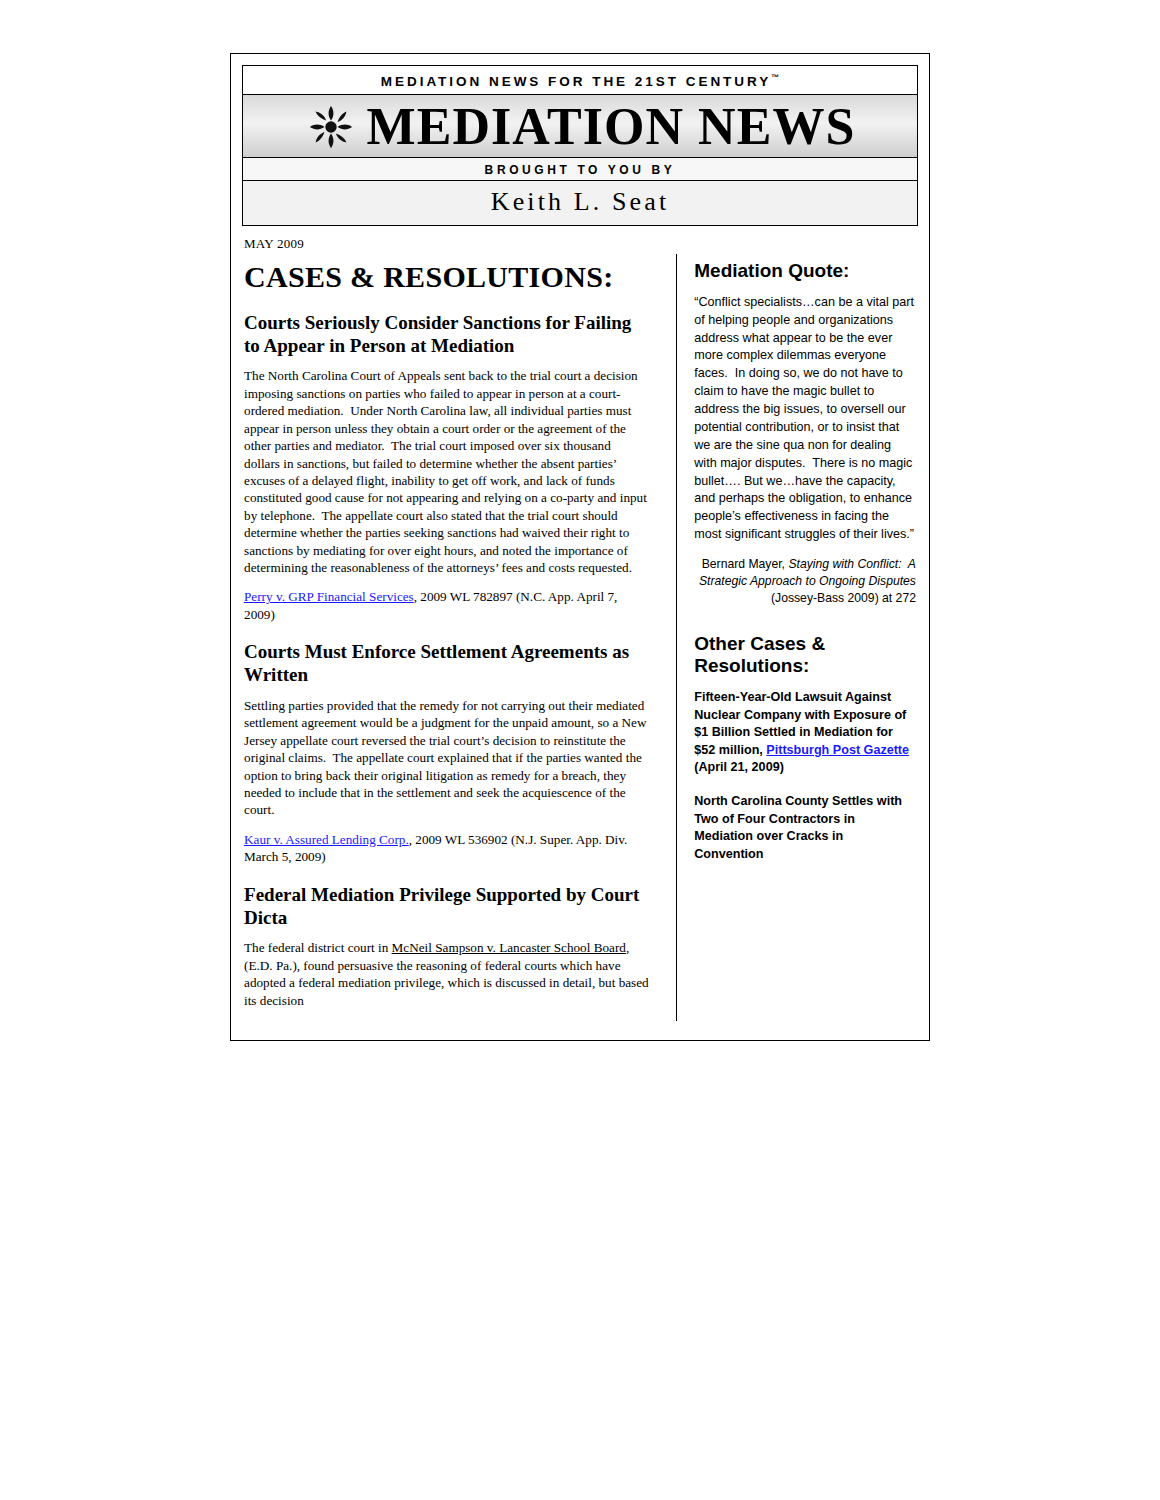MEDIATION NEWS FOR THE 21ST CENTURY™
MEDIATION NEWS
BROUGHT TO YOU BY
Keith L. Seat
MAY 2009
CASES & RESOLUTIONS:
Courts Seriously Consider Sanctions for Failing to Appear in Person at Mediation
The North Carolina Court of Appeals sent back to the trial court a decision imposing sanctions on parties who failed to appear in person at a court-ordered mediation. Under North Carolina law, all individual parties must appear in person unless they obtain a court order or the agreement of the other parties and mediator. The trial court imposed over six thousand dollars in sanctions, but failed to determine whether the absent parties’ excuses of a delayed flight, inability to get off work, and lack of funds constituted good cause for not appearing and relying on a co-party and input by telephone. The appellate court also stated that the trial court should determine whether the parties seeking sanctions had waived their right to sanctions by mediating for over eight hours, and noted the importance of determining the reasonableness of the attorneys’ fees and costs requested.
Perry v. GRP Financial Services, 2009 WL 782897 (N.C. App. April 7, 2009)
Courts Must Enforce Settlement Agreements as Written
Settling parties provided that the remedy for not carrying out their mediated settlement agreement would be a judgment for the unpaid amount, so a New Jersey appellate court reversed the trial court’s decision to reinstitute the original claims. The appellate court explained that if the parties wanted the option to bring back their original litigation as remedy for a breach, they needed to include that in the settlement and seek the acquiescence of the court.
Kaur v. Assured Lending Corp., 2009 WL 536902 (N.J. Super. App. Div. March 5, 2009)
Federal Mediation Privilege Supported by Court Dicta
The federal district court in McNeil Sampson v. Lancaster School Board, (E.D. Pa.), found persuasive the reasoning of federal courts which have adopted a federal mediation privilege, which is discussed in detail, but based its decision
Mediation Quote:
“Conflict specialists…can be a vital part of helping people and organizations address what appear to be the ever more complex dilemmas everyone faces. In doing so, we do not have to claim to have the magic bullet to address the big issues, to oversell our potential contribution, or to insist that we are the sine qua non for dealing with major disputes. There is no magic bullet…. But we…have the capacity, and perhaps the obligation, to enhance people’s effectiveness in facing the most significant struggles of their lives.”
Bernard Mayer, Staying with Conflict: A Strategic Approach to Ongoing Disputes (Jossey-Bass 2009) at 272
Other Cases & Resolutions:
Fifteen-Year-Old Lawsuit Against Nuclear Company with Exposure of $1 Billion Settled in Mediation for $52 million, Pittsburgh Post Gazette (April 21, 2009)
North Carolina County Settles with Two of Four Contractors in Mediation over Cracks in Convention